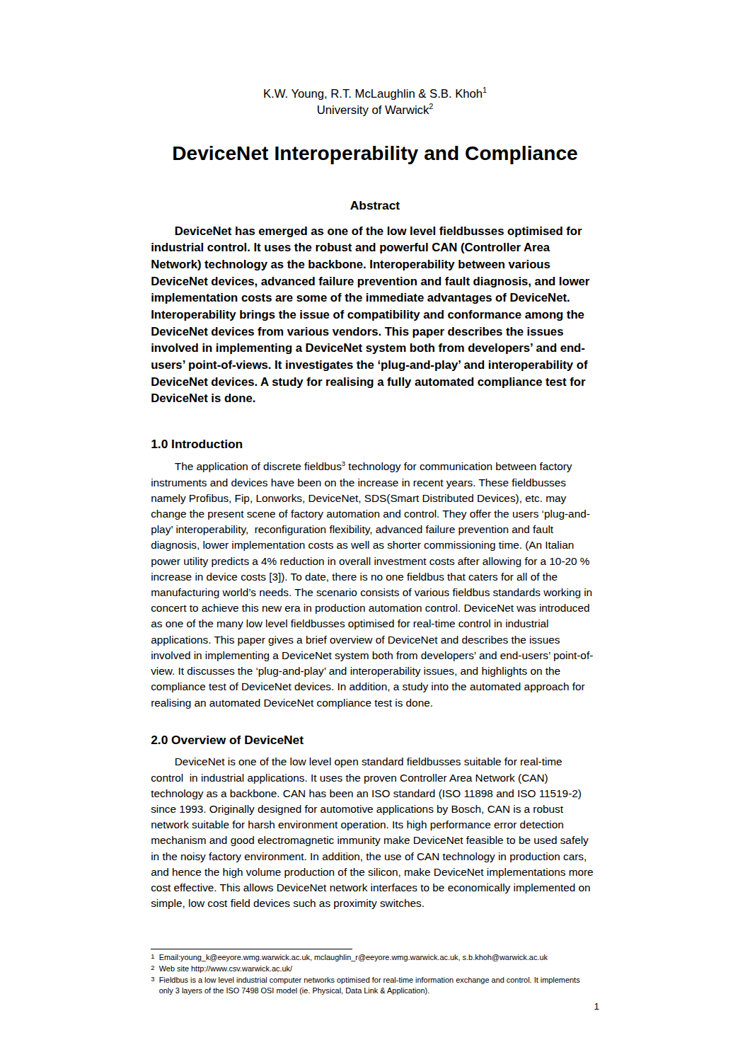K.W. Young, R.T. McLaughlin & S.B. Khoh1
University of Warwick2
DeviceNet Interoperability and Compliance
Abstract
DeviceNet has emerged as one of the low level fieldbusses optimised for industrial control. It uses the robust and powerful CAN (Controller Area Network) technology as the backbone. Interoperability between various DeviceNet devices, advanced failure prevention and fault diagnosis, and lower implementation costs are some of the immediate advantages of DeviceNet. Interoperability brings the issue of compatibility and conformance among the DeviceNet devices from various vendors. This paper describes the issues involved in implementing a DeviceNet system both from developers’ and end-users’ point-of-views. It investigates the ‘plug-and-play’ and interoperability of DeviceNet devices. A study for realising a fully automated compliance test for DeviceNet is done.
1.0 Introduction
The application of discrete fieldbus3 technology for communication between factory instruments and devices have been on the increase in recent years. These fieldbusses namely Profibus, Fip, Lonworks, DeviceNet, SDS(Smart Distributed Devices), etc. may change the present scene of factory automation and control. They offer the users ‘plug-and-play’ interoperability, reconfiguration flexibility, advanced failure prevention and fault diagnosis, lower implementation costs as well as shorter commissioning time. (An Italian power utility predicts a 4% reduction in overall investment costs after allowing for a 10-20 % increase in device costs [3]). To date, there is no one fieldbus that caters for all of the manufacturing world’s needs. The scenario consists of various fieldbus standards working in concert to achieve this new era in production automation control. DeviceNet was introduced as one of the many low level fieldbusses optimised for real-time control in industrial applications. This paper gives a brief overview of DeviceNet and describes the issues involved in implementing a DeviceNet system both from developers’ and end-users’ point-of-view. It discusses the ‘plug-and-play’ and interoperability issues, and highlights on the compliance test of DeviceNet devices. In addition, a study into the automated approach for realising an automated DeviceNet compliance test is done.
2.0 Overview of DeviceNet
DeviceNet is one of the low level open standard fieldbusses suitable for real-time control in industrial applications. It uses the proven Controller Area Network (CAN) technology as a backbone. CAN has been an ISO standard (ISO 11898 and ISO 11519-2) since 1993. Originally designed for automotive applications by Bosch, CAN is a robust network suitable for harsh environment operation. Its high performance error detection mechanism and good electromagnetic immunity make DeviceNet feasible to be used safely in the noisy factory environment. In addition, the use of CAN technology in production cars, and hence the high volume production of the silicon, make DeviceNet implementations more cost effective. This allows DeviceNet network interfaces to be economically implemented on simple, low cost field devices such as proximity switches.
1 Email:young_k@eeyore.wmg.warwick.ac.uk, mclaughlin_r@eeyore.wmg.warwick.ac.uk, s.b.khoh@warwick.ac.uk
2 Web site http://www.csv.warwick.ac.uk/
3 Fieldbus is a low level industrial computer networks optimised for real-time information exchange and control. It implements only 3 layers of the ISO 7498 OSI model (ie. Physical, Data Link & Application).
1